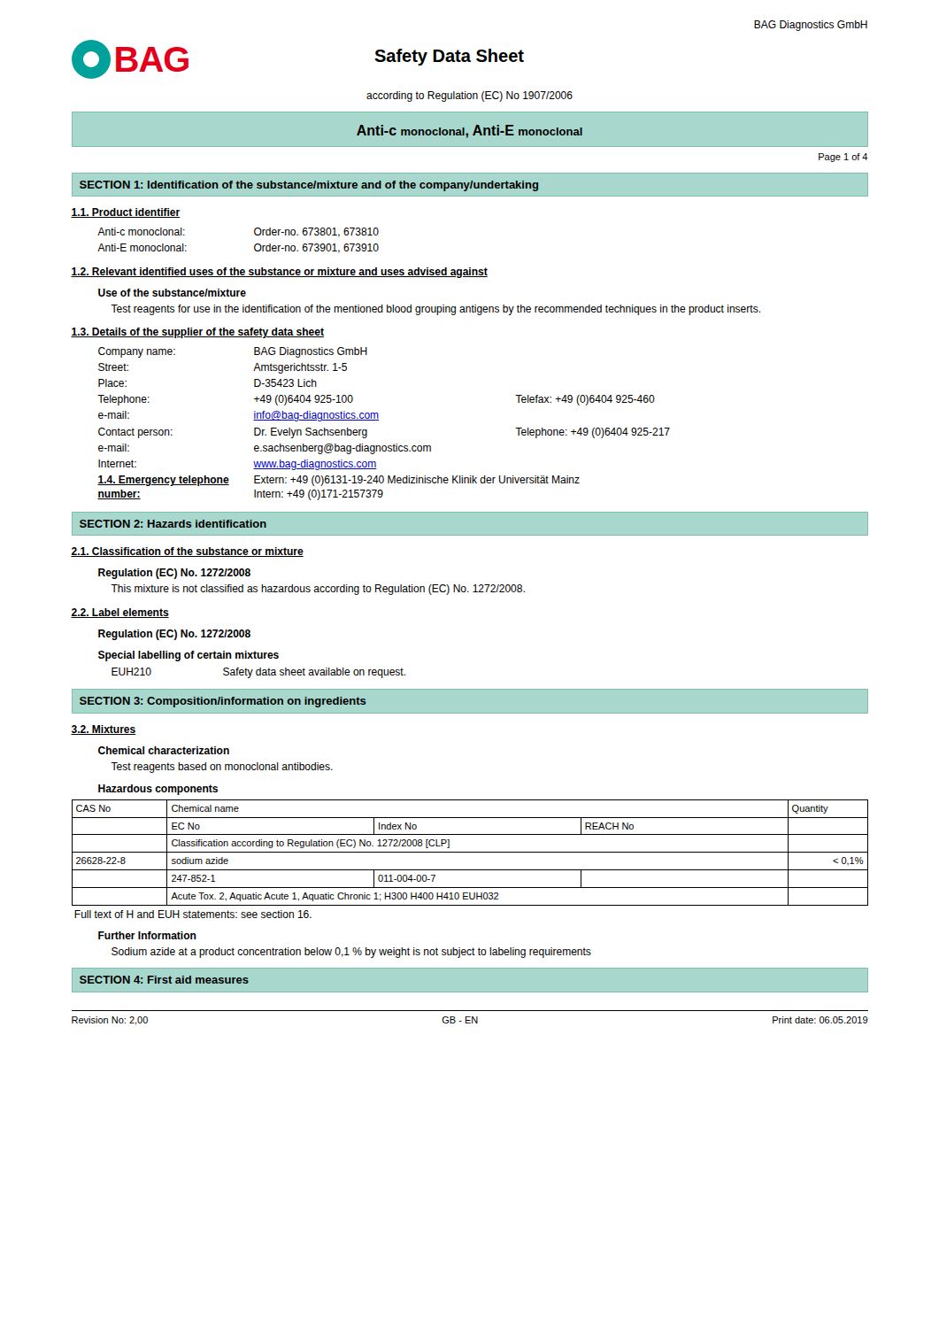BAG Diagnostics GmbH
BAG
Safety Data Sheet
according to Regulation (EC) No 1907/2006
Anti-c monoclonal, Anti-E monoclonal
Page 1 of 4
SECTION 1: Identification of the substance/mixture and of the company/undertaking
1.1. Product identifier
| Anti-c monoclonal: | Order-no. 673801, 673810 |
| Anti-E monoclonal: | Order-no. 673901, 673910 |
1.2. Relevant identified uses of the substance or mixture and uses advised against
Use of the substance/mixture
Test reagents for use in the identification of the mentioned blood grouping antigens by the recommended techniques in the product inserts.
1.3. Details of the supplier of the safety data sheet
| Company name: | BAG Diagnostics GmbH | |
| Street: | Amtsgerichtsstr. 1-5 | |
| Place: | D-35423 Lich | |
| Telephone: | +49 (0)6404 925-100 | Telefax: +49 (0)6404 925-460 |
| e-mail: | info@bag-diagnostics.com | |
| Contact person: | Dr. Evelyn Sachsenberg | Telephone: +49 (0)6404 925-217 |
| e-mail: | e.sachsenberg@bag-diagnostics.com | |
| Internet: | www.bag-diagnostics.com | |
| 1.4. Emergency telephone number: | Extern: +49 (0)6131-19-240 Medizinische Klinik der Universität Mainz Intern: +49 (0)171-2157379 |
SECTION 2: Hazards identification
2.1. Classification of the substance or mixture
Regulation (EC) No. 1272/2008
This mixture is not classified as hazardous according to Regulation (EC) No. 1272/2008.
2.2. Label elements
Regulation (EC) No. 1272/2008
Special labelling of certain mixtures
| EUH210 | Safety data sheet available on request. |
SECTION 3: Composition/information on ingredients
3.2. Mixtures
Chemical characterization
Test reagents based on monoclonal antibodies.
Hazardous components
| CAS No | Chemical name | Quantity |
| --- | --- | --- |
| | EC No | Index No | REACH No | |
| | Classification according to Regulation (EC) No. 1272/2008 [CLP] | |
| 26628-22-8 | sodium azide | < 0,1% |
| | 247-852-1 | 011-004-00-7 | | |
| | Acute Tox. 2, Aquatic Acute 1, Aquatic Chronic 1; H300 H400 H410 EUH032 | |
Full text of H and EUH statements: see section 16.
Further Information
Sodium azide at a product concentration below 0,1 % by weight is not subject to labeling requirements
SECTION 4: First aid measures
Revision No: 2,00
GB - EN
Print date: 06.05.2019